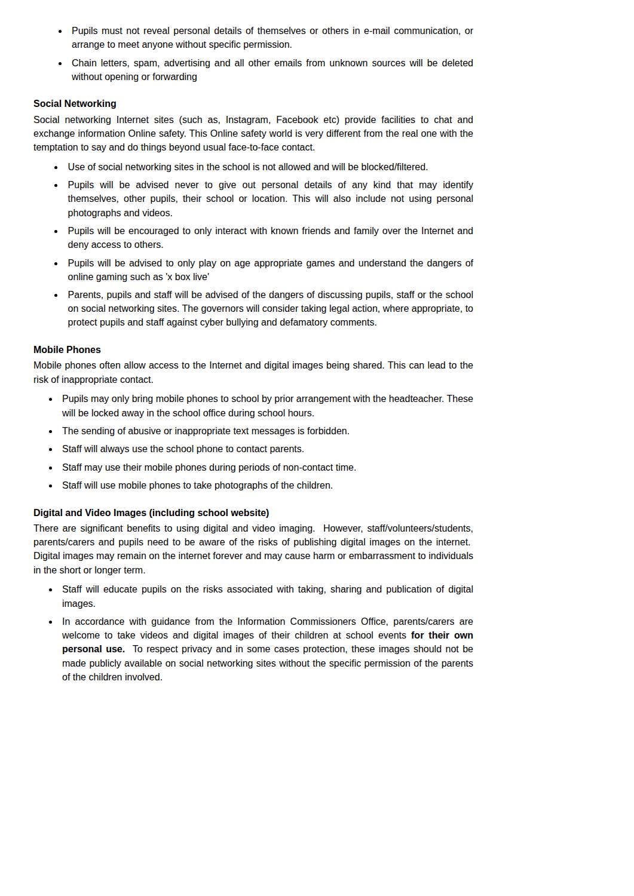Pupils must not reveal personal details of themselves or others in e-mail communication, or arrange to meet anyone without specific permission.
Chain letters, spam, advertising and all other emails from unknown sources will be deleted without opening or forwarding
Social Networking
Social networking Internet sites (such as, Instagram, Facebook etc) provide facilities to chat and exchange information Online safety. This Online safety world is very different from the real one with the temptation to say and do things beyond usual face-to-face contact.
Use of social networking sites in the school is not allowed and will be blocked/filtered.
Pupils will be advised never to give out personal details of any kind that may identify themselves, other pupils, their school or location. This will also include not using personal photographs and videos.
Pupils will be encouraged to only interact with known friends and family over the Internet and deny access to others.
Pupils will be advised to only play on age appropriate games and understand the dangers of online gaming such as 'x box live'
Parents, pupils and staff will be advised of the dangers of discussing pupils, staff or the school on social networking sites. The governors will consider taking legal action, where appropriate, to protect pupils and staff against cyber bullying and defamatory comments.
Mobile Phones
Mobile phones often allow access to the Internet and digital images being shared. This can lead to the risk of inappropriate contact.
Pupils may only bring mobile phones to school by prior arrangement with the headteacher. These will be locked away in the school office during school hours.
The sending of abusive or inappropriate text messages is forbidden.
Staff will always use the school phone to contact parents.
Staff may use their mobile phones during periods of non-contact time.
Staff will use mobile phones to take photographs of the children.
Digital and Video Images (including school website)
There are significant benefits to using digital and video imaging. However, staff/volunteers/students, parents/carers and pupils need to be aware of the risks of publishing digital images on the internet. Digital images may remain on the internet forever and may cause harm or embarrassment to individuals in the short or longer term.
Staff will educate pupils on the risks associated with taking, sharing and publication of digital images.
In accordance with guidance from the Information Commissioners Office, parents/carers are welcome to take videos and digital images of their children at school events for their own personal use. To respect privacy and in some cases protection, these images should not be made publicly available on social networking sites without the specific permission of the parents of the children involved.